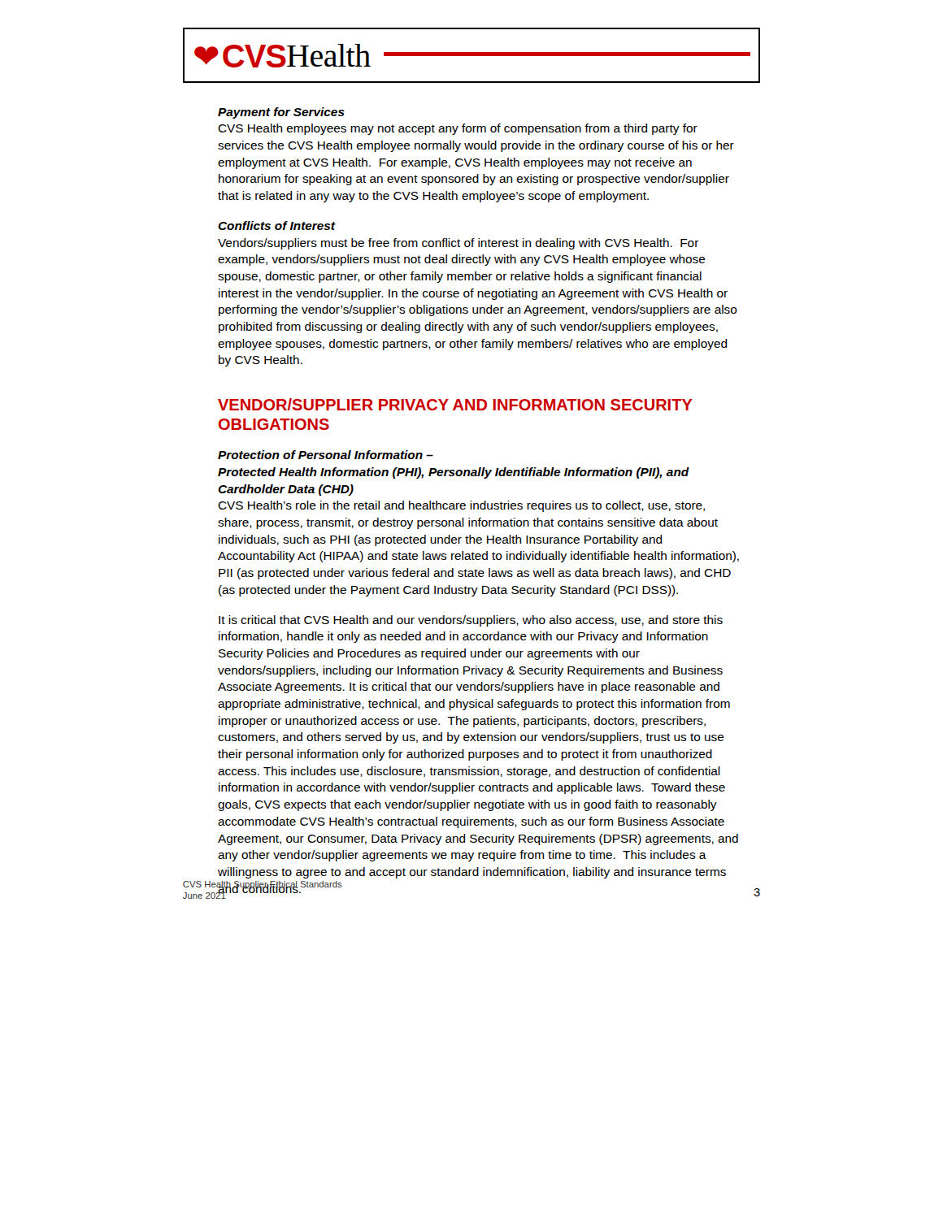❤CVS Health
Payment for Services
CVS Health employees may not accept any form of compensation from a third party for services the CVS Health employee normally would provide in the ordinary course of his or her employment at CVS Health. For example, CVS Health employees may not receive an honorarium for speaking at an event sponsored by an existing or prospective vendor/supplier that is related in any way to the CVS Health employee’s scope of employment.
Conflicts of Interest
Vendors/suppliers must be free from conflict of interest in dealing with CVS Health. For example, vendors/suppliers must not deal directly with any CVS Health employee whose spouse, domestic partner, or other family member or relative holds a significant financial interest in the vendor/supplier. In the course of negotiating an Agreement with CVS Health or performing the vendor’s/supplier’s obligations under an Agreement, vendors/suppliers are also prohibited from discussing or dealing directly with any of such vendor/suppliers employees, employee spouses, domestic partners, or other family members/ relatives who are employed by CVS Health.
VENDOR/SUPPLIER PRIVACY AND INFORMATION SECURITY OBLIGATIONS
Protection of Personal Information –
Protected Health Information (PHI), Personally Identifiable Information (PII), and Cardholder Data (CHD)
CVS Health’s role in the retail and healthcare industries requires us to collect, use, store, share, process, transmit, or destroy personal information that contains sensitive data about individuals, such as PHI (as protected under the Health Insurance Portability and Accountability Act (HIPAA) and state laws related to individually identifiable health information), PII (as protected under various federal and state laws as well as data breach laws), and CHD (as protected under the Payment Card Industry Data Security Standard (PCI DSS)).
It is critical that CVS Health and our vendors/suppliers, who also access, use, and store this information, handle it only as needed and in accordance with our Privacy and Information Security Policies and Procedures as required under our agreements with our vendors/suppliers, including our Information Privacy & Security Requirements and Business Associate Agreements. It is critical that our vendors/suppliers have in place reasonable and appropriate administrative, technical, and physical safeguards to protect this information from improper or unauthorized access or use. The patients, participants, doctors, prescribers, customers, and others served by us, and by extension our vendors/suppliers, trust us to use their personal information only for authorized purposes and to protect it from unauthorized access. This includes use, disclosure, transmission, storage, and destruction of confidential information in accordance with vendor/supplier contracts and applicable laws. Toward these goals, CVS expects that each vendor/supplier negotiate with us in good faith to reasonably accommodate CVS Health’s contractual requirements, such as our form Business Associate Agreement, our Consumer, Data Privacy and Security Requirements (DPSR) agreements, and any other vendor/supplier agreements we may require from time to time. This includes a willingness to agree to and accept our standard indemnification, liability and insurance terms and conditions.
CVS Health Supplier Ethical Standards
June 2021
3